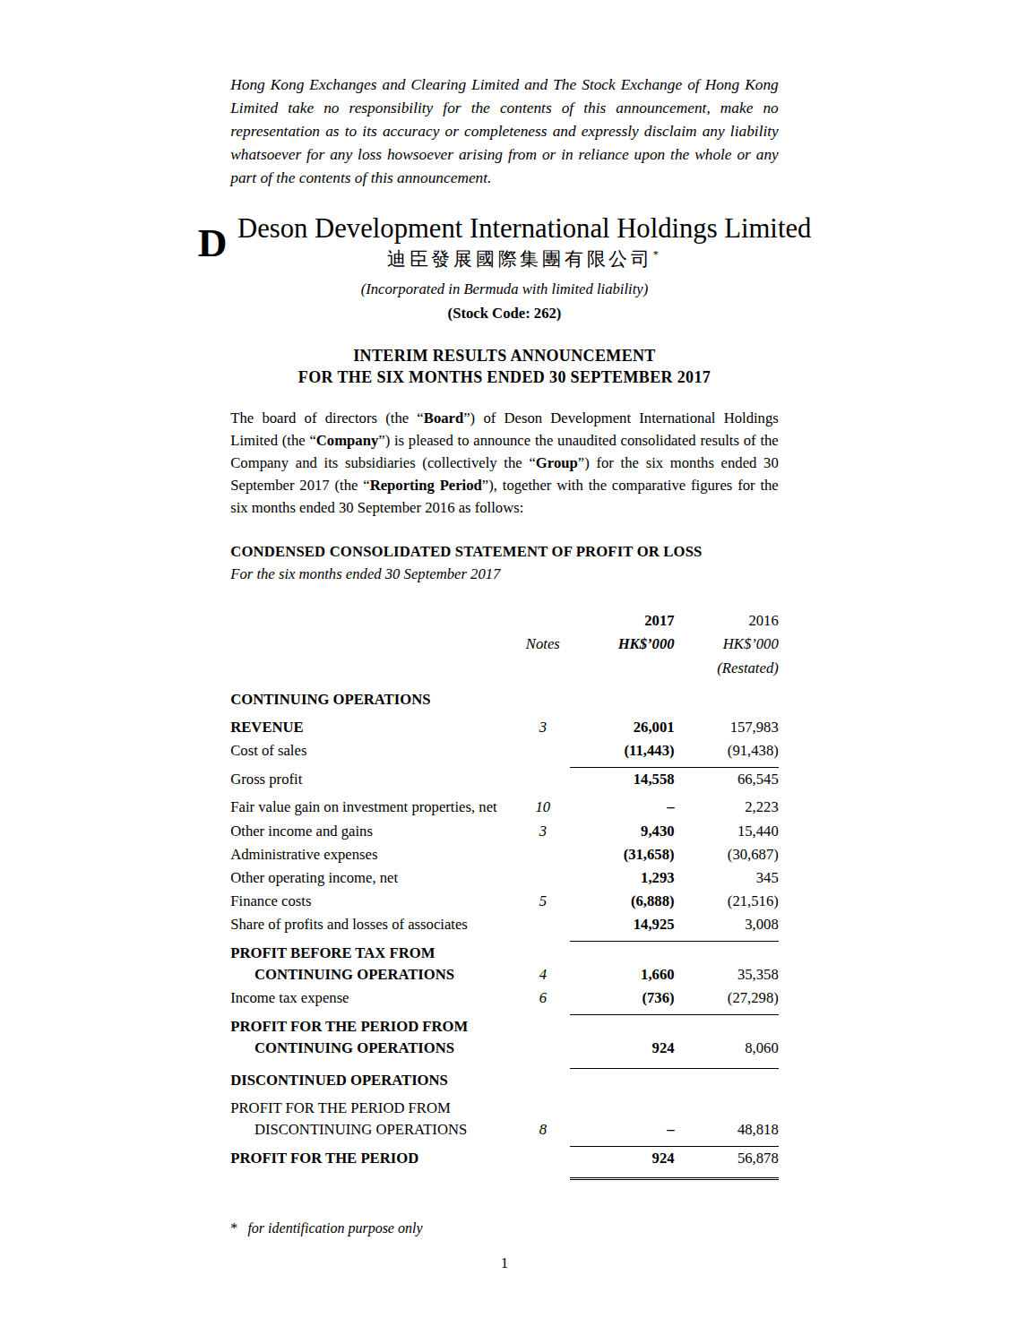Hong Kong Exchanges and Clearing Limited and The Stock Exchange of Hong Kong Limited take no responsibility for the contents of this announcement, make no representation as to its accuracy or completeness and expressly disclaim any liability whatsoever for any loss howsoever arising from or in reliance upon the whole or any part of the contents of this announcement.
D
Deson Development International Holdings Limited
迪臣發展國際集團有限公司*
(Incorporated in Bermuda with limited liability)
(Stock Code: 262)
INTERIM RESULTS ANNOUNCEMENT
FOR THE SIX MONTHS ENDED 30 SEPTEMBER 2017
The board of directors (the “Board”) of Deson Development International Holdings Limited (the “Company”) is pleased to announce the unaudited consolidated results of the Company and its subsidiaries (collectively the “Group”) for the six months ended 30 September 2017 (the “Reporting Period”), together with the comparative figures for the six months ended 30 September 2016 as follows:
CONDENSED CONSOLIDATED STATEMENT OF PROFIT OR LOSS
For the six months ended 30 September 2017
| | | 2017 | 2016 |
| --- | --- | --- | --- |
| | Notes | HK$’000 | HK$’000 |
| | | | (Restated) |
| Continuing operations | | | |
| Revenue | 3 | 26,001 | 157,983 |
| Cost of sales | | (11,443) | (91,438) |
| Gross profit | | 14,558 | 66,545 |
| Fair value gain on investment properties, net | 10 | – | 2,223 |
| Other income and gains | 3 | 9,430 | 15,440 |
| Administrative expenses | | (31,658) | (30,687) |
| Other operating income, net | | 1,293 | 345 |
| Finance costs | 5 | (6,888) | (21,516) |
| Share of profits and losses of associates | | 14,925 | 3,008 |
| Profit before tax from continuing operations | 4 | 1,660 | 35,358 |
| Income tax expense | 6 | (736) | (27,298) |
| Profit for the period from continuing operations | | 924 | 8,060 |
| Discontinued operations | | | |
| PROFIT FOR THE PERIOD FROM DISCONTINUING OPERATIONS | 8 | – | 48,818 |
| Profit for the period | | 924 | 56,878 |
*for identification purpose only
1